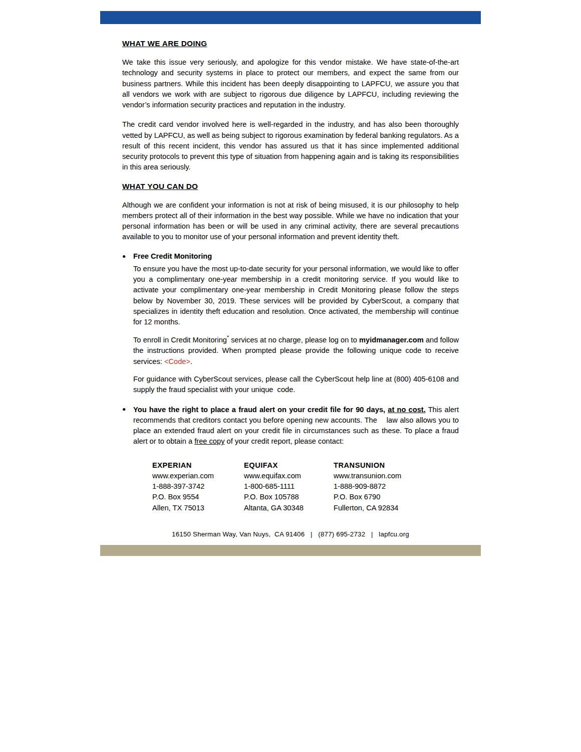WHAT WE ARE DOING
We take this issue very seriously, and apologize for this vendor mistake. We have state-of-the-art technology and security systems in place to protect our members, and expect the same from our business partners. While this incident has been deeply disappointing to LAPFCU, we assure you that all vendors we work with are subject to rigorous due diligence by LAPFCU, including reviewing the vendor’s information security practices and reputation in the industry.
The credit card vendor involved here is well-regarded in the industry, and has also been thoroughly vetted by LAPFCU, as well as being subject to rigorous examination by federal banking regulators. As a result of this recent incident, this vendor has assured us that it has since implemented additional security protocols to prevent this type of situation from happening again and is taking its responsibilities in this area seriously.
WHAT YOU CAN DO
Although we are confident your information is not at risk of being misused, it is our philosophy to help members protect all of their information in the best way possible. While we have no indication that your personal information has been or will be used in any criminal activity, there are several precautions available to you to monitor use of your personal information and prevent identity theft.
Free Credit Monitoring
To ensure you have the most up-to-date security for your personal information, we would like to offer you a complimentary one-year membership in a credit monitoring service. If you would like to activate your complimentary one-year membership in Credit Monitoring please follow the steps below by November 30, 2019. These services will be provided by CyberScout, a company that specializes in identity theft education and resolution. Once activated, the membership will continue for 12 months.
To enroll in Credit Monitoring* services at no charge, please log on to myidmanager.com and follow the instructions provided. When prompted please provide the following unique code to receive services: <Code>.
For guidance with CyberScout services, please call the CyberScout help line at (800) 405-6108 and supply the fraud specialist with your unique code.
You have the right to place a fraud alert on your credit file for 90 days, at no cost. This alert recommends that creditors contact you before opening new accounts. The law also allows you to place an extended fraud alert on your credit file in circumstances such as these. To place a fraud alert or to obtain a free copy of your credit report, please contact:
EXPERIAN
www.experian.com
1-888-397-3742
P.O. Box 9554
Allen, TX 75013
EQUIFAX
www.equifax.com
1-800-685-1111
P.O. Box 105788
Altanta, GA 30348
TRANSUNION
www.transunion.com
1-888-909-8872
P.O. Box 6790
Fullerton, CA 92834
16150 Sherman Way, Van Nuys, CA 91406 | (877) 695-2732 | lapfcu.org